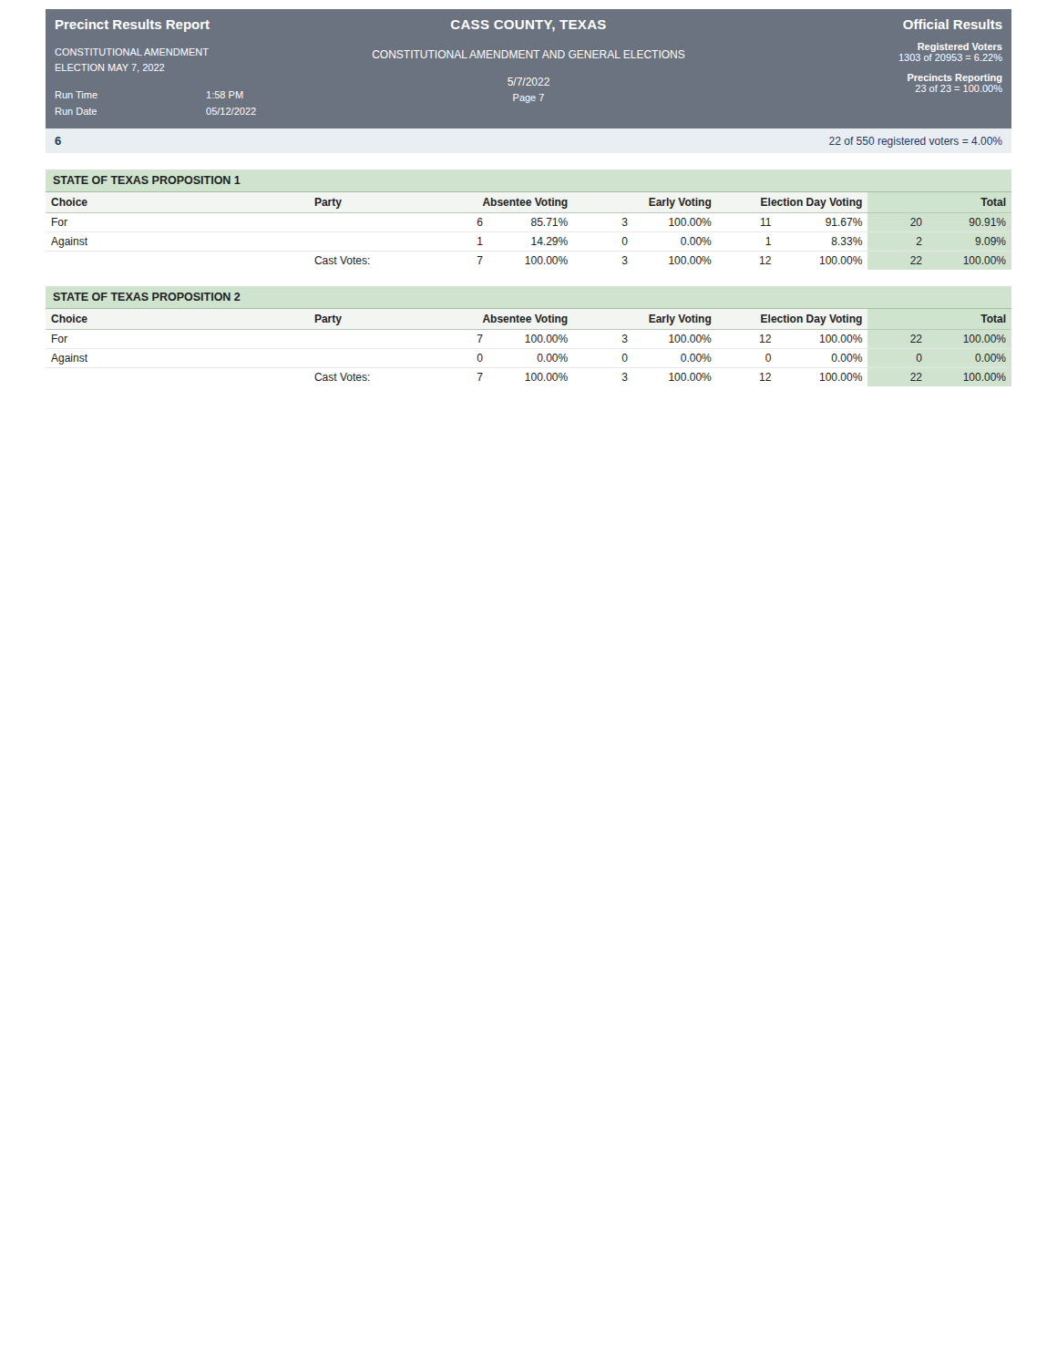Precinct Results Report
CONSTITUTIONAL AMENDMENT
ELECTION MAY 7, 2022
Run Time
Run Date
1:58 PM
05/12/2022
CASS COUNTY, TEXAS
CONSTITUTIONAL AMENDMENT AND GENERAL ELECTIONS
5/7/2022
Page 7
Official Results
Registered Voters
1303 of 20953 = 6.22%
Precincts Reporting
23 of 23 = 100.00%
6
22 of 550 registered voters = 4.00%
STATE OF TEXAS PROPOSITION 1
| Choice | Party | Absentee Voting | Early Voting | Election Day Voting | Total |
| --- | --- | --- | --- | --- | --- |
| For | | 6 | 85.71% | 3 | 100.00% | 11 | 91.67% | 20 | 90.91% |
| Against | | 1 | 14.29% | 0 | 0.00% | 1 | 8.33% | 2 | 9.09% |
| | Cast Votes: | 7 | 100.00% | 3 | 100.00% | 12 | 100.00% | 22 | 100.00% |
STATE OF TEXAS PROPOSITION 2
| Choice | Party | Absentee Voting | Early Voting | Election Day Voting | Total |
| --- | --- | --- | --- | --- | --- |
| For | | 7 | 100.00% | 3 | 100.00% | 12 | 100.00% | 22 | 100.00% |
| Against | | 0 | 0.00% | 0 | 0.00% | 0 | 0.00% | 0 | 0.00% |
| | Cast Votes: | 7 | 100.00% | 3 | 100.00% | 12 | 100.00% | 22 | 100.00% |